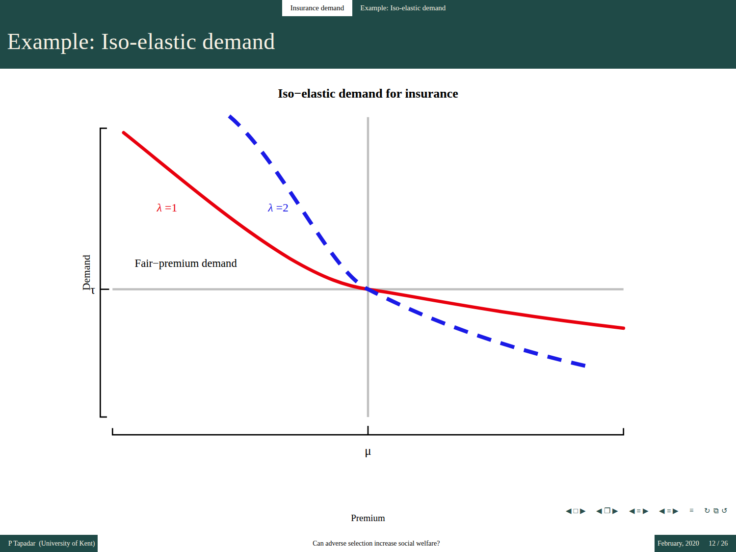Insurance demand Example: Iso-elastic demand
Example: Iso-elastic demand
Iso−elastic demand for insurance
Iso-elastic demand for insurance Two downward sloping demand curves crossing at the fair premium point (mu, tau). The red solid curve is labelled lambda = 1 and the blue dashed curve is labelled lambda = 2. A horizontal grey line marks the fair-premium demand level tau and a vertical grey line marks the premium mu. λ =1 λ =2 Fair−premium demand τ μ Demand
Premium
◀ □ ▶ ◀ ❐ ▶ ◀ ≡ ▶ ◀ ≡ ▶ ≡ ↻ ⧉ ↺
P Tapadar (University of Kent) Can adverse selection increase social welfare? February, 2020 12 / 26